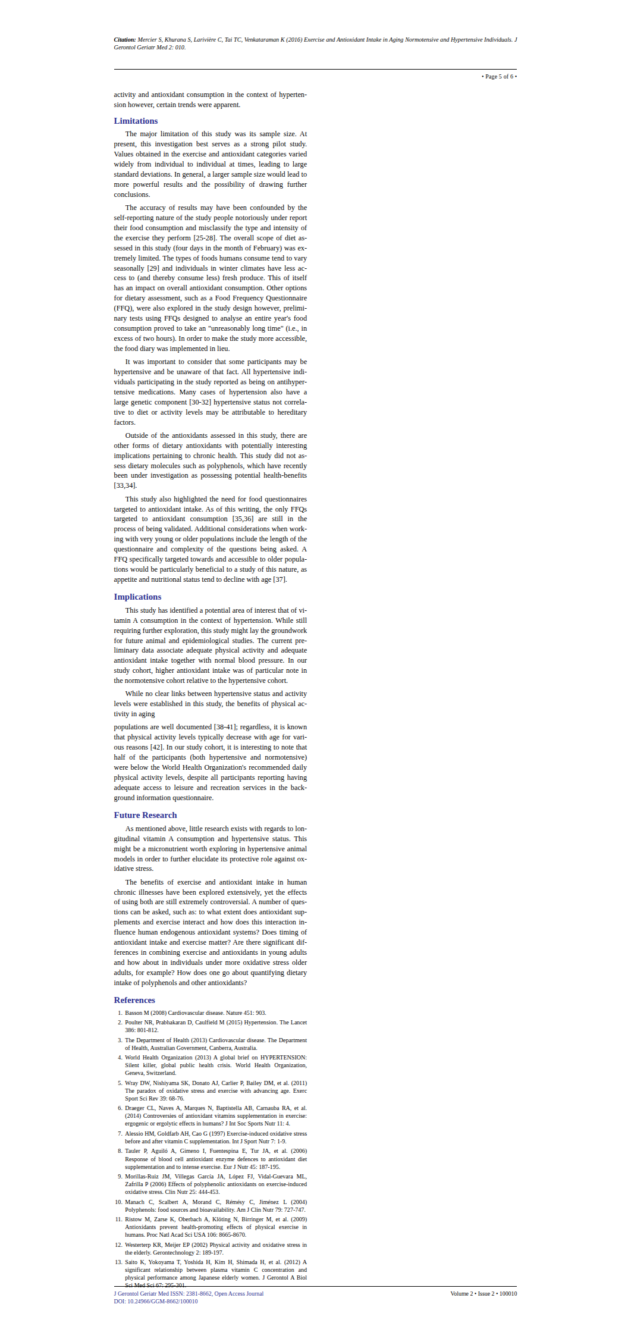Citation: Mercier S, Khurana S, Larivière C, Tai TC, Venkataraman K (2016) Exercise and Antioxidant Intake in Aging Normotensive and Hypertensive Individuals. J Gerontol Geriatr Med 2: 010.
• Page 5 of 6 •
activity and antioxidant consumption in the context of hypertension however, certain trends were apparent.
Limitations
The major limitation of this study was its sample size. At present, this investigation best serves as a strong pilot study. Values obtained in the exercise and antioxidant categories varied widely from individual to individual at times, leading to large standard deviations. In general, a larger sample size would lead to more powerful results and the possibility of drawing further conclusions.
The accuracy of results may have been confounded by the self-reporting nature of the study people notoriously under report their food consumption and misclassify the type and intensity of the exercise they perform [25-28]. The overall scope of diet assessed in this study (four days in the month of February) was extremely limited. The types of foods humans consume tend to vary seasonally [29] and individuals in winter climates have less access to (and thereby consume less) fresh produce. This of itself has an impact on overall antioxidant consumption. Other options for dietary assessment, such as a Food Frequency Questionnaire (FFQ), were also explored in the study design however, preliminary tests using FFQs designed to analyse an entire year's food consumption proved to take an "unreasonably long time" (i.e., in excess of two hours). In order to make the study more accessible, the food diary was implemented in lieu.
It was important to consider that some participants may be hypertensive and be unaware of that fact. All hypertensive individuals participating in the study reported as being on antihypertensive medications. Many cases of hypertension also have a large genetic component [30-32] hypertensive status not correlative to diet or activity levels may be attributable to hereditary factors.
Outside of the antioxidants assessed in this study, there are other forms of dietary antioxidants with potentially interesting implications pertaining to chronic health. This study did not assess dietary molecules such as polyphenols, which have recently been under investigation as possessing potential health-benefits [33,34].
This study also highlighted the need for food questionnaires targeted to antioxidant intake. As of this writing, the only FFQs targeted to antioxidant consumption [35,36] are still in the process of being validated. Additional considerations when working with very young or older populations include the length of the questionnaire and complexity of the questions being asked. A FFQ specifically targeted towards and accessible to older populations would be particularly beneficial to a study of this nature, as appetite and nutritional status tend to decline with age [37].
Implications
This study has identified a potential area of interest that of vitamin A consumption in the context of hypertension. While still requiring further exploration, this study might lay the groundwork for future animal and epidemiological studies. The current preliminary data associate adequate physical activity and adequate antioxidant intake together with normal blood pressure. In our study cohort, higher antioxidant intake was of particular note in the normotensive cohort relative to the hypertensive cohort.
While no clear links between hypertensive status and activity levels were established in this study, the benefits of physical activity in aging
populations are well documented [38-41]; regardless, it is known that physical activity levels typically decrease with age for various reasons [42]. In our study cohort, it is interesting to note that half of the participants (both hypertensive and normotensive) were below the World Health Organization's recommended daily physical activity levels, despite all participants reporting having adequate access to leisure and recreation services in the background information questionnaire.
Future Research
As mentioned above, little research exists with regards to longitudinal vitamin A consumption and hypertensive status. This might be a micronutrient worth exploring in hypertensive animal models in order to further elucidate its protective role against oxidative stress.
The benefits of exercise and antioxidant intake in human chronic illnesses have been explored extensively, yet the effects of using both are still extremely controversial. A number of questions can be asked, such as: to what extent does antioxidant supplements and exercise interact and how does this interaction influence human endogenous antioxidant systems? Does timing of antioxidant intake and exercise matter? Are there significant differences in combining exercise and antioxidants in young adults and how about in individuals under more oxidative stress older adults, for example? How does one go about quantifying dietary intake of polyphenols and other antioxidants?
References
Basson M (2008) Cardiovascular disease. Nature 451: 903.
Poulter NR, Prabhakaran D, Caulfield M (2015) Hypertension. The Lancet 386: 801-812.
The Department of Health (2013) Cardiovascular disease. The Department of Health, Australian Government, Canberra, Australia.
World Health Organization (2013) A global brief on HYPERTENSION: Silent killer, global public health crisis. World Health Organization, Geneva, Switzerland.
Wray DW, Nishiyama SK, Donato AJ, Carlier P, Bailey DM, et al. (2011) The paradox of oxidative stress and exercise with advancing age. Exerc Sport Sci Rev 39: 68-76.
Draeger CL, Naves A, Marques N, Baptistella AB, Carnauba RA, et al. (2014) Controversies of antioxidant vitamins supplementation in exercise: ergogenic or ergolytic effects in humans? J Int Soc Sports Nutr 11: 4.
Alessio HM, Goldfarb AH, Cao G (1997) Exercise-induced oxidative stress before and after vitamin C supplementation. Int J Sport Nutr 7: 1-9.
Tauler P, Aguiló A, Gimeno I, Fuentespina E, Tur JA, et al. (2006) Response of blood cell antioxidant enzyme defences to antioxidant diet supplementation and to intense exercise. Eur J Nutr 45: 187-195.
Morillas-Ruiz JM, Villegas García JA, López FJ, Vidal-Guevara ML, Zafrilla P (2006) Effects of polyphenolic antioxidants on exercise-induced oxidative stress. Clin Nutr 25: 444-453.
Manach C, Scalbert A, Morand C, Rémésy C, Jiménez L (2004) Polyphenols: food sources and bioavailability. Am J Clin Nutr 79: 727-747.
Ristow M, Zarse K, Oberbach A, Klöting N, Birringer M, et al. (2009) Antioxidants prevent health-promoting effects of physical exercise in humans. Proc Natl Acad Sci USA 106: 8665-8670.
Westerterp KR, Meijer EP (2002) Physical activity and oxidative stress in the elderly. Gerontechnology 2: 189-197.
Saito K, Yokoyama T, Yoshida H, Kim H, Shimada H, et al. (2012) A significant relationship between plasma vitamin C concentration and physical performance among Japanese elderly women. J Gerontol A Biol Sci Med Sci 67: 295-301.
J Gerontol Geriatr Med ISSN: 2381-8662, Open Access Journal DOI: 10.24966/GGM-8662/100010
Volume 2 • Issue 2 • 100010